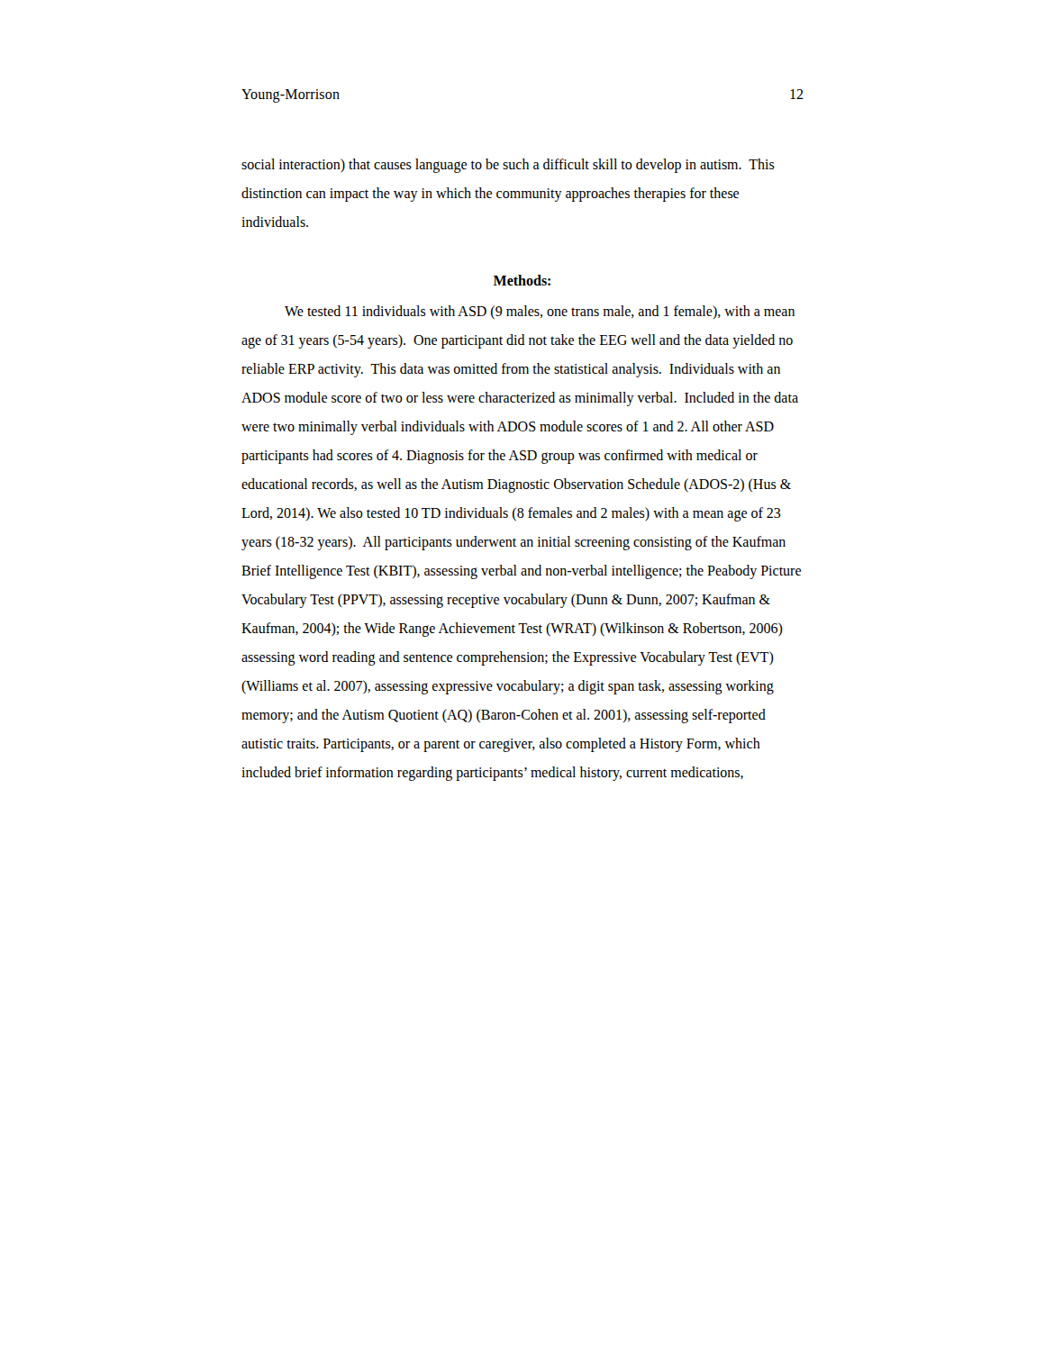Young-Morrison 12
social interaction) that causes language to be such a difficult skill to develop in autism. This distinction can impact the way in which the community approaches therapies for these individuals.
Methods:
We tested 11 individuals with ASD (9 males, one trans male, and 1 female), with a mean age of 31 years (5-54 years). One participant did not take the EEG well and the data yielded no reliable ERP activity. This data was omitted from the statistical analysis. Individuals with an ADOS module score of two or less were characterized as minimally verbal. Included in the data were two minimally verbal individuals with ADOS module scores of 1 and 2. All other ASD participants had scores of 4. Diagnosis for the ASD group was confirmed with medical or educational records, as well as the Autism Diagnostic Observation Schedule (ADOS-2) (Hus & Lord, 2014). We also tested 10 TD individuals (8 females and 2 males) with a mean age of 23 years (18-32 years). All participants underwent an initial screening consisting of the Kaufman Brief Intelligence Test (KBIT), assessing verbal and non-verbal intelligence; the Peabody Picture Vocabulary Test (PPVT), assessing receptive vocabulary (Dunn & Dunn, 2007; Kaufman & Kaufman, 2004); the Wide Range Achievement Test (WRAT) (Wilkinson & Robertson, 2006) assessing word reading and sentence comprehension; the Expressive Vocabulary Test (EVT) (Williams et al. 2007), assessing expressive vocabulary; a digit span task, assessing working memory; and the Autism Quotient (AQ) (Baron-Cohen et al. 2001), assessing self-reported autistic traits. Participants, or a parent or caregiver, also completed a History Form, which included brief information regarding participants’ medical history, current medications,